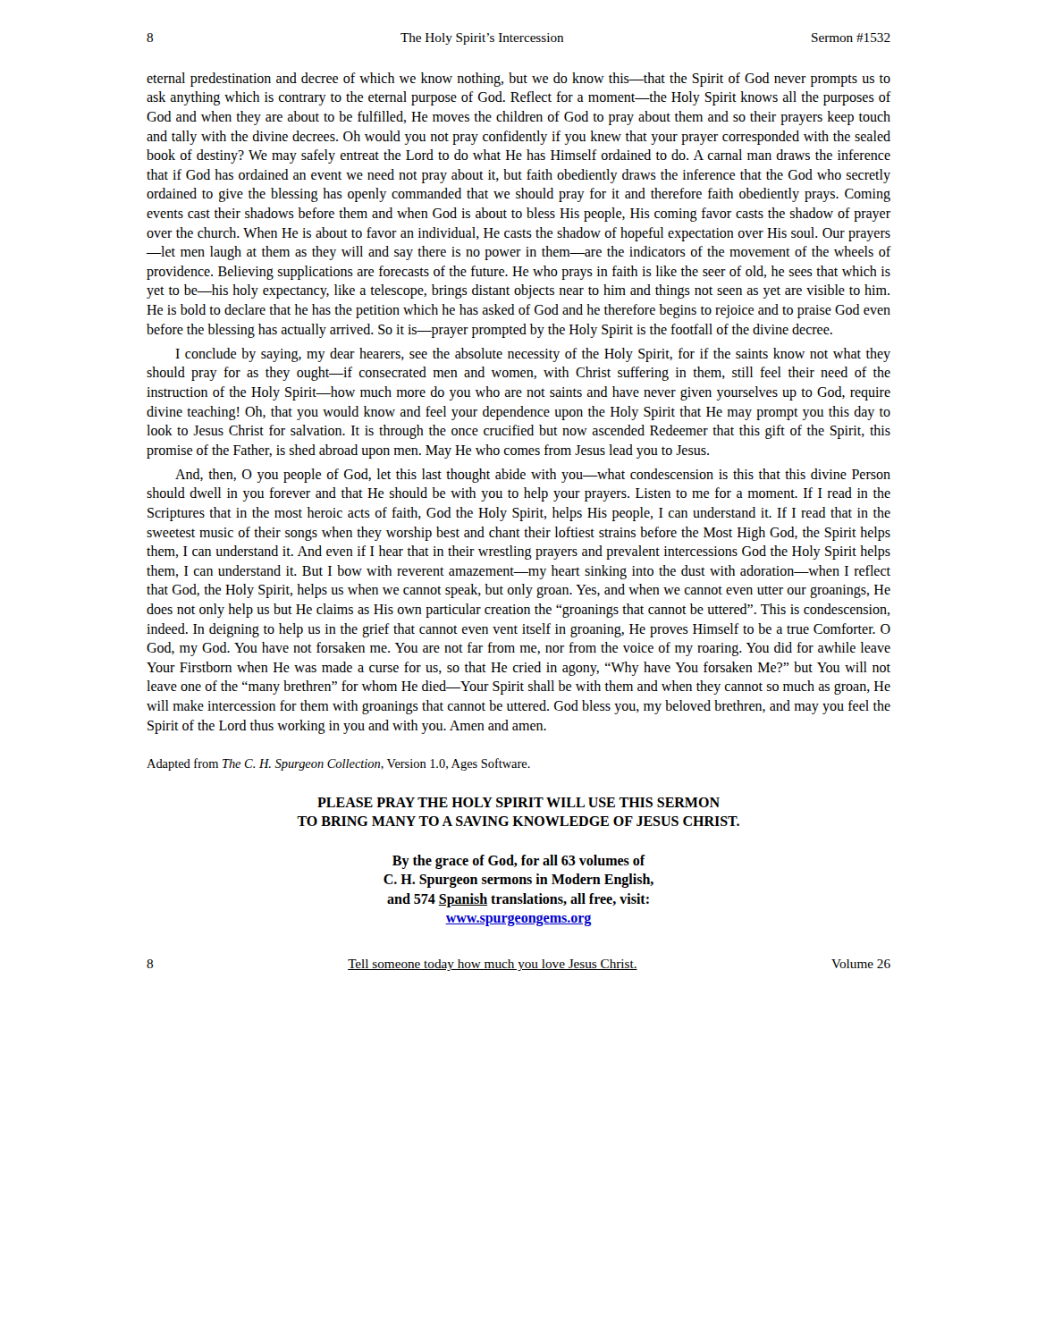8 The Holy Spirit’s Intercession Sermon #1532
eternal predestination and decree of which we know nothing, but we do know this—that the Spirit of God never prompts us to ask anything which is contrary to the eternal purpose of God. Reflect for a moment—the Holy Spirit knows all the purposes of God and when they are about to be fulfilled, He moves the children of God to pray about them and so their prayers keep touch and tally with the divine decrees. Oh would you not pray confidently if you knew that your prayer corresponded with the sealed book of destiny? We may safely entreat the Lord to do what He has Himself ordained to do. A carnal man draws the inference that if God has ordained an event we need not pray about it, but faith obediently draws the inference that the God who secretly ordained to give the blessing has openly commanded that we should pray for it and therefore faith obediently prays. Coming events cast their shadows before them and when God is about to bless His people, His coming favor casts the shadow of prayer over the church. When He is about to favor an individual, He casts the shadow of hopeful expectation over His soul. Our prayers—let men laugh at them as they will and say there is no power in them—are the indicators of the movement of the wheels of providence. Believing supplications are forecasts of the future. He who prays in faith is like the seer of old, he sees that which is yet to be—his holy expectancy, like a telescope, brings distant objects near to him and things not seen as yet are visible to him. He is bold to declare that he has the petition which he has asked of God and he therefore begins to rejoice and to praise God even before the blessing has actually arrived. So it is—prayer prompted by the Holy Spirit is the footfall of the divine decree.
I conclude by saying, my dear hearers, see the absolute necessity of the Holy Spirit, for if the saints know not what they should pray for as they ought—if consecrated men and women, with Christ suffering in them, still feel their need of the instruction of the Holy Spirit—how much more do you who are not saints and have never given yourselves up to God, require divine teaching! Oh, that you would know and feel your dependence upon the Holy Spirit that He may prompt you this day to look to Jesus Christ for salvation. It is through the once crucified but now ascended Redeemer that this gift of the Spirit, this promise of the Father, is shed abroad upon men. May He who comes from Jesus lead you to Jesus.
And, then, O you people of God, let this last thought abide with you—what condescension is this that this divine Person should dwell in you forever and that He should be with you to help your prayers. Listen to me for a moment. If I read in the Scriptures that in the most heroic acts of faith, God the Holy Spirit, helps His people, I can understand it. If I read that in the sweetest music of their songs when they worship best and chant their loftiest strains before the Most High God, the Spirit helps them, I can understand it. And even if I hear that in their wrestling prayers and prevalent intercessions God the Holy Spirit helps them, I can understand it. But I bow with reverent amazement—my heart sinking into the dust with adoration—when I reflect that God, the Holy Spirit, helps us when we cannot speak, but only groan. Yes, and when we cannot even utter our groanings, He does not only help us but He claims as His own particular creation the “groanings that cannot be uttered”. This is condescension, indeed. In deigning to help us in the grief that cannot even vent itself in groaning, He proves Himself to be a true Comforter. O God, my God. You have not forsaken me. You are not far from me, nor from the voice of my roaring. You did for awhile leave Your Firstborn when He was made a curse for us, so that He cried in agony, “Why have You forsaken Me?” but You will not leave one of the “many brethren” for whom He died—Your Spirit shall be with them and when they cannot so much as groan, He will make intercession for them with groanings that cannot be uttered. God bless you, my beloved brethren, and may you feel the Spirit of the Lord thus working in you and with you. Amen and amen.
Adapted from The C. H. Spurgeon Collection, Version 1.0, Ages Software.
PLEASE PRAY THE HOLY SPIRIT WILL USE THIS SERMON
TO BRING MANY TO A SAVING KNOWLEDGE OF JESUS CHRIST.
By the grace of God, for all 63 volumes of
C. H. Spurgeon sermons in Modern English,
and 574 Spanish translations, all free, visit:
www.spurgeongems.org
8 Tell someone today how much you love Jesus Christ. Volume 26